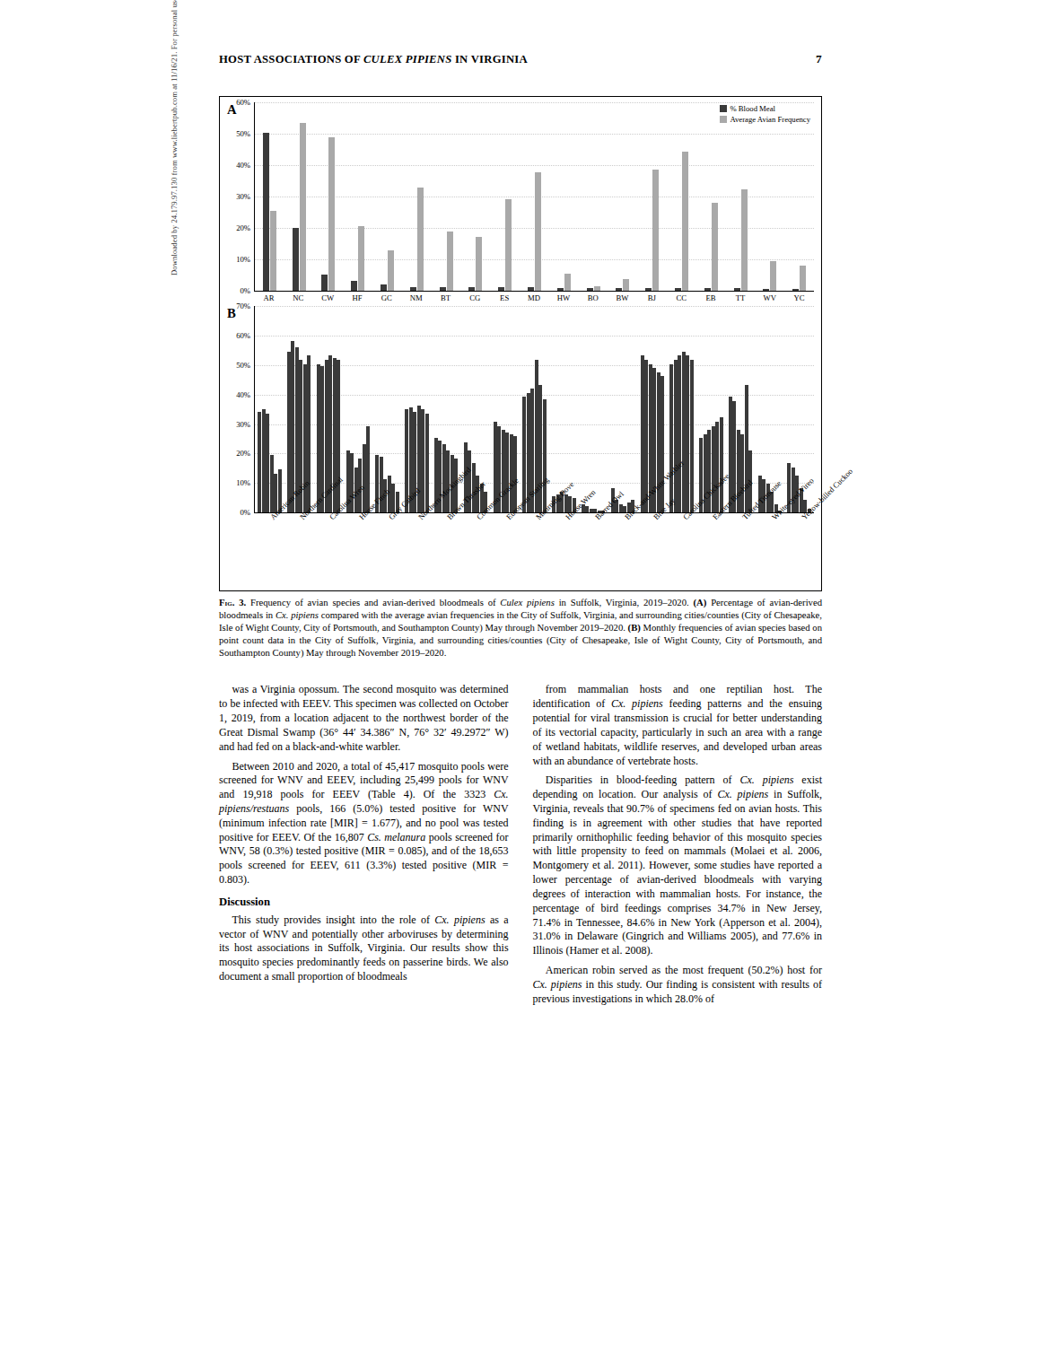Downloaded by 24.179.97.130 from www.liebertpub.com at 11/16/21. For personal use only.
HOST ASSOCIATIONS OF Culex pipiens IN VIRGINIA
7
A
% Blood Meal
Average Avian Frequency
60% 50% 40% 30% 20% 10% 0%
AR
NC
CW
HF
GC
NM
BT
CG
ES
MD
HW
BO
BW
BJ
CC
EB
TT
WV
YC
B
70% 60% 50% 40% 30% 20% 10% 0%
American Robin
Northern Cardinal
Carolina Wren
House Finch
Gray Catbird
Northern Mockingbird
Brown Thrasher
Common Grackle
European Starling
Mourning Dove
House Wren
Barred Owl
Black-and-White Warbler
Blue Jay
Carolina Chickadee
Eastern Bluebird
Tufted Titmouse
White-eyed Vireo
Yellow-billed Cuckoo
Fig. 3. Frequency of avian species and avian-derived bloodmeals of Culex pipiens in Suffolk, Virginia, 2019–2020. (A) Percentage of avian-derived bloodmeals in Cx. pipiens compared with the average avian frequencies in the City of Suffolk, Virginia, and surrounding cities/counties (City of Chesapeake, Isle of Wight County, City of Portsmouth, and Southampton County) May through November 2019–2020. (B) Monthly frequencies of avian species based on point count data in the City of Suffolk, Virginia, and surrounding cities/counties (City of Chesapeake, Isle of Wight County, City of Portsmouth, and Southampton County) May through November 2019–2020.
was a Virginia opossum. The second mosquito was determined to be infected with EEEV. This specimen was collected on October 1, 2019, from a location adjacent to the northwest border of the Great Dismal Swamp (36° 44′ 34.386″ N, 76° 32′ 49.2972″ W) and had fed on a black-and-white warbler.
Between 2010 and 2020, a total of 45,417 mosquito pools were screened for WNV and EEEV, including 25,499 pools for WNV and 19,918 pools for EEEV (Table 4). Of the 3323 Cx. pipiens/restuans pools, 166 (5.0%) tested positive for WNV (minimum infection rate [MIR] = 1.677), and no pool was tested positive for EEEV. Of the 16,807 Cs. melanura pools screened for WNV, 58 (0.3%) tested positive (MIR = 0.085), and of the 18,653 pools screened for EEEV, 611 (3.3%) tested positive (MIR = 0.803).
Discussion
This study provides insight into the role of Cx. pipiens as a vector of WNV and potentially other arboviruses by determining its host associations in Suffolk, Virginia. Our results show this mosquito species predominantly feeds on passerine birds. We also document a small proportion of bloodmeals
from mammalian hosts and one reptilian host. The identification of Cx. pipiens feeding patterns and the ensuing potential for viral transmission is crucial for better understanding of its vectorial capacity, particularly in such an area with a range of wetland habitats, wildlife reserves, and developed urban areas with an abundance of vertebrate hosts.
Disparities in blood-feeding pattern of Cx. pipiens exist depending on location. Our analysis of Cx. pipiens in Suffolk, Virginia, reveals that 90.7% of specimens fed on avian hosts. This finding is in agreement with other studies that have reported primarily ornithophilic feeding behavior of this mosquito species with little propensity to feed on mammals (Molaei et al. 2006, Montgomery et al. 2011). However, some studies have reported a lower percentage of avian-derived bloodmeals with varying degrees of interaction with mammalian hosts. For instance, the percentage of bird feedings comprises 34.7% in New Jersey, 71.4% in Tennessee, 84.6% in New York (Apperson et al. 2004), 31.0% in Delaware (Gingrich and Williams 2005), and 77.6% in Illinois (Hamer et al. 2008).
American robin served as the most frequent (50.2%) host for Cx. pipiens in this study. Our finding is consistent with results of previous investigations in which 28.0% of